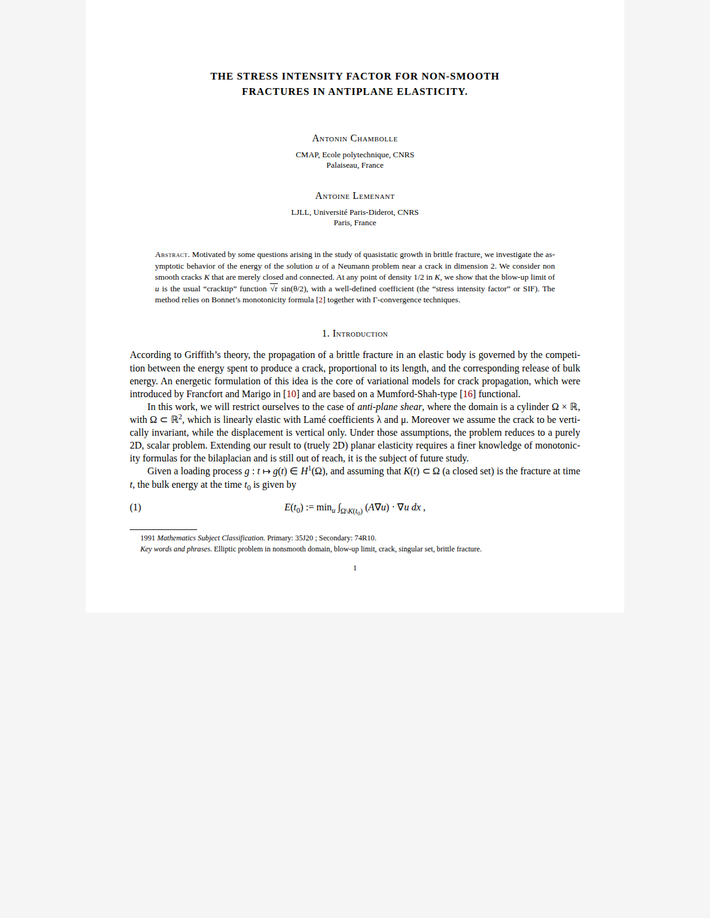The stress intensity factor for non-smooth
fractures in antiplane elasticity.
Antonin Chambolle
CMAP, Ecole polytechnique, CNRS
Palaiseau, France
Antoine Lemenant
LJLL, Université Paris-Diderot, CNRS
Paris, France
Abstract. Motivated by some questions arising in the study of quasistatic growth in brittle fracture, we investigate the asymptotic behavior of the energy of the solution u of a Neumann problem near a crack in dimension 2. We consider non smooth cracks K that are merely closed and connected. At any point of density 1/2 in K, we show that the blow-up limit of u is the usual “cracktip” function √r sin(θ/2), with a well-defined coefficient (the “stress intensity factor” or SIF). The method relies on Bonnet’s monotonicity formula [2] together with Γ-convergence techniques.
1. Introduction
According to Griffith’s theory, the propagation of a brittle fracture in an elastic body is governed by the competition between the energy spent to produce a crack, proportional to its length, and the corresponding release of bulk energy. An energetic formulation of this idea is the core of variational models for crack propagation, which were introduced by Francfort and Marigo in [10] and are based on a Mumford-Shah-type [16] functional.
In this work, we will restrict ourselves to the case of anti-plane shear, where the domain is a cylinder Ω × ℝ, with Ω ⊂ ℝ2, which is linearly elastic with Lamé coefficients λ and μ. Moreover we assume the crack to be vertically invariant, while the displacement is vertical only. Under those assumptions, the problem reduces to a purely 2D, scalar problem. Extending our result to (truely 2D) planar elasticity requires a finer knowledge of monotonicity formulas for the bilaplacian and is still out of reach, it is the subject of future study.
Given a loading process g : t ↦ g(t) ∈ H1(Ω), and assuming that K(t) ⊂ Ω (a closed set) is the fracture at time t, the bulk energy at the time t0 is given by
(1) E(t0) := minu ∫Ω\K(t0) (A∇u) · ∇u dx ,
1991 Mathematics Subject Classification. Primary: 35J20 ; Secondary: 74R10.
Key words and phrases. Elliptic problem in nonsmooth domain, blow-up limit, crack, singular set, brittle fracture.
1